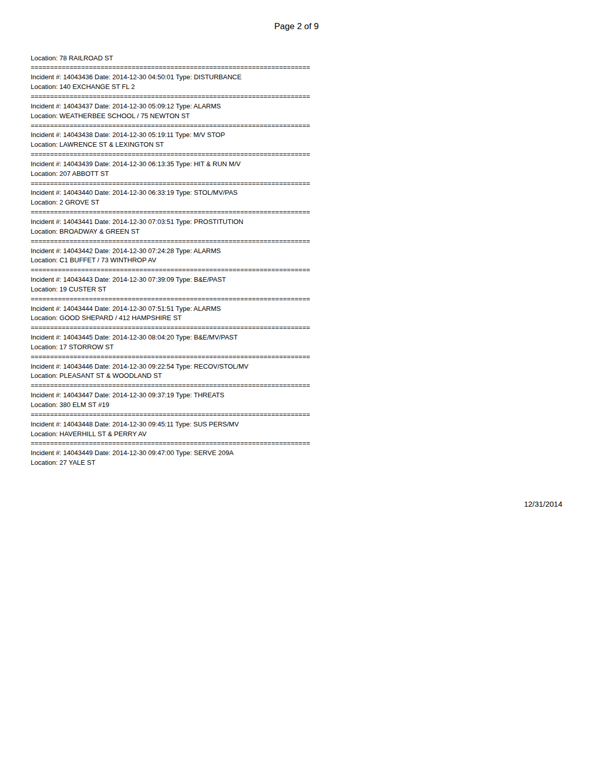Page 2 of 9
Location: 78 RAILROAD ST ======================================================================== Incident #: 14043436 Date: 2014-12-30 04:50:01 Type: DISTURBANCE Location: 140 EXCHANGE ST FL 2 ======================================================================== Incident #: 14043437 Date: 2014-12-30 05:09:12 Type: ALARMS Location: WEATHERBEE SCHOOL / 75 NEWTON ST ======================================================================== Incident #: 14043438 Date: 2014-12-30 05:19:11 Type: M/V STOP Location: LAWRENCE ST & LEXINGTON ST ======================================================================== Incident #: 14043439 Date: 2014-12-30 06:13:35 Type: HIT & RUN M/V Location: 207 ABBOTT ST ======================================================================== Incident #: 14043440 Date: 2014-12-30 06:33:19 Type: STOL/MV/PAS Location: 2 GROVE ST ======================================================================== Incident #: 14043441 Date: 2014-12-30 07:03:51 Type: PROSTITUTION Location: BROADWAY & GREEN ST ======================================================================== Incident #: 14043442 Date: 2014-12-30 07:24:28 Type: ALARMS Location: C1 BUFFET / 73 WINTHROP AV ======================================================================== Incident #: 14043443 Date: 2014-12-30 07:39:09 Type: B&E/PAST Location: 19 CUSTER ST ======================================================================== Incident #: 14043444 Date: 2014-12-30 07:51:51 Type: ALARMS Location: GOOD SHEPARD / 412 HAMPSHIRE ST ======================================================================== Incident #: 14043445 Date: 2014-12-30 08:04:20 Type: B&E/MV/PAST Location: 17 STORROW ST ======================================================================== Incident #: 14043446 Date: 2014-12-30 09:22:54 Type: RECOV/STOL/MV Location: PLEASANT ST & WOODLAND ST ======================================================================== Incident #: 14043447 Date: 2014-12-30 09:37:19 Type: THREATS Location: 380 ELM ST #19 ======================================================================== Incident #: 14043448 Date: 2014-12-30 09:45:11 Type: SUS PERS/MV Location: HAVERHILL ST & PERRY AV ======================================================================== Incident #: 14043449 Date: 2014-12-30 09:47:00 Type: SERVE 209A Location: 27 YALE ST
12/31/2014